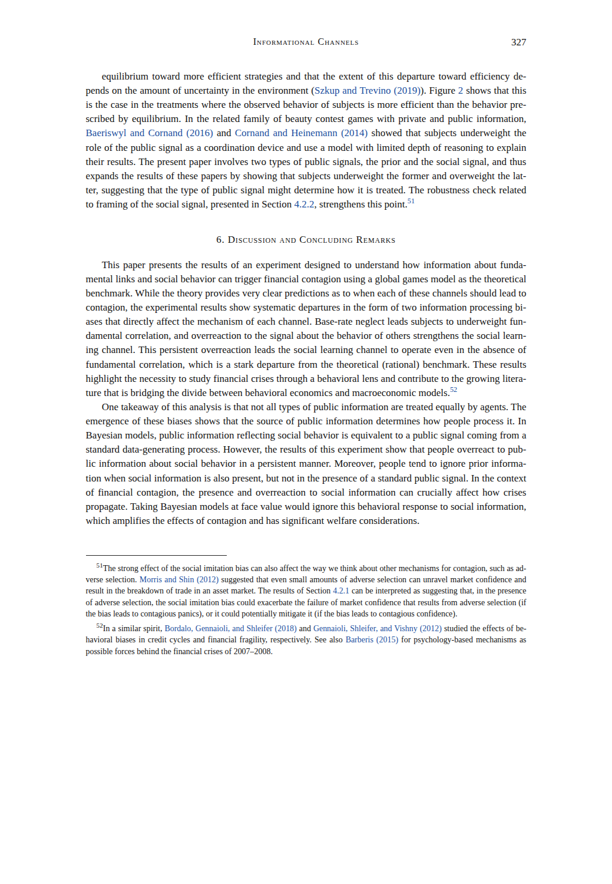Informational Channels 327
equilibrium toward more efficient strategies and that the extent of this departure toward efficiency depends on the amount of uncertainty in the environment (Szkup and Trevino (2019)). Figure 2 shows that this is the case in the treatments where the observed behavior of subjects is more efficient than the behavior prescribed by equilibrium. In the related family of beauty contest games with private and public information, Baeriswyl and Cornand (2016) and Cornand and Heinemann (2014) showed that subjects underweight the role of the public signal as a coordination device and use a model with limited depth of reasoning to explain their results. The present paper involves two types of public signals, the prior and the social signal, and thus expands the results of these papers by showing that subjects underweight the former and overweight the latter, suggesting that the type of public signal might determine how it is treated. The robustness check related to framing of the social signal, presented in Section 4.2.2, strengthens this point.51
6. Discussion and Concluding Remarks
This paper presents the results of an experiment designed to understand how information about fundamental links and social behavior can trigger financial contagion using a global games model as the theoretical benchmark. While the theory provides very clear predictions as to when each of these channels should lead to contagion, the experimental results show systematic departures in the form of two information processing biases that directly affect the mechanism of each channel. Base-rate neglect leads subjects to underweight fundamental correlation, and overreaction to the signal about the behavior of others strengthens the social learning channel. This persistent overreaction leads the social learning channel to operate even in the absence of fundamental correlation, which is a stark departure from the theoretical (rational) benchmark. These results highlight the necessity to study financial crises through a behavioral lens and contribute to the growing literature that is bridging the divide between behavioral economics and macroeconomic models.52
One takeaway of this analysis is that not all types of public information are treated equally by agents. The emergence of these biases shows that the source of public information determines how people process it. In Bayesian models, public information reflecting social behavior is equivalent to a public signal coming from a standard data-generating process. However, the results of this experiment show that people overreact to public information about social behavior in a persistent manner. Moreover, people tend to ignore prior information when social information is also present, but not in the presence of a standard public signal. In the context of financial contagion, the presence and overreaction to social information can crucially affect how crises propagate. Taking Bayesian models at face value would ignore this behavioral response to social information, which amplifies the effects of contagion and has significant welfare considerations.
51The strong effect of the social imitation bias can also affect the way we think about other mechanisms for contagion, such as adverse selection. Morris and Shin (2012) suggested that even small amounts of adverse selection can unravel market confidence and result in the breakdown of trade in an asset market. The results of Section 4.2.1 can be interpreted as suggesting that, in the presence of adverse selection, the social imitation bias could exacerbate the failure of market confidence that results from adverse selection (if the bias leads to contagious panics), or it could potentially mitigate it (if the bias leads to contagious confidence).
52In a similar spirit, Bordalo, Gennaioli, and Shleifer (2018) and Gennaioli, Shleifer, and Vishny (2012) studied the effects of behavioral biases in credit cycles and financial fragility, respectively. See also Barberis (2015) for psychology-based mechanisms as possible forces behind the financial crises of 2007–2008.